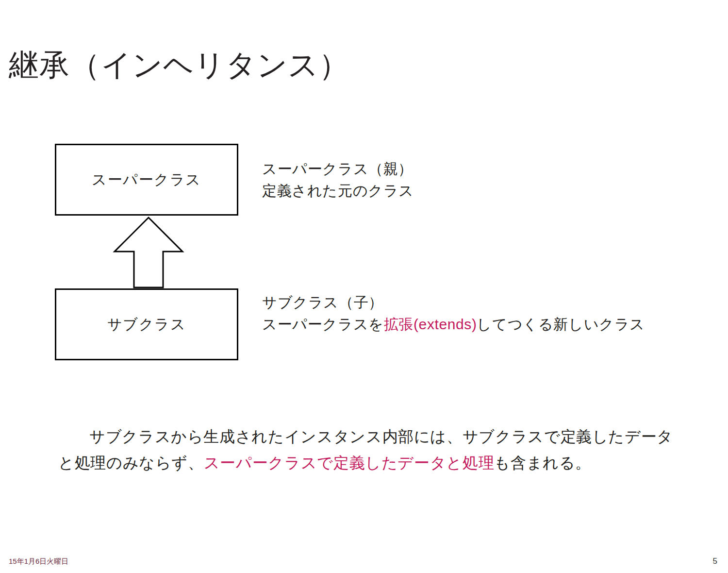継承（インヘリタンス）
スーパークラス
サブクラス
スーパークラス（親）
定義された元のクラス
サブクラス（子）
スーパークラスを拡張(extends) してつくる新しいクラス
サブクラスから生成されたインスタンス内部には、サブクラスで定義したデータと処理のみならず、スーパークラスで定義したデータと処理も含まれる。
15年1月6日火曜日
5